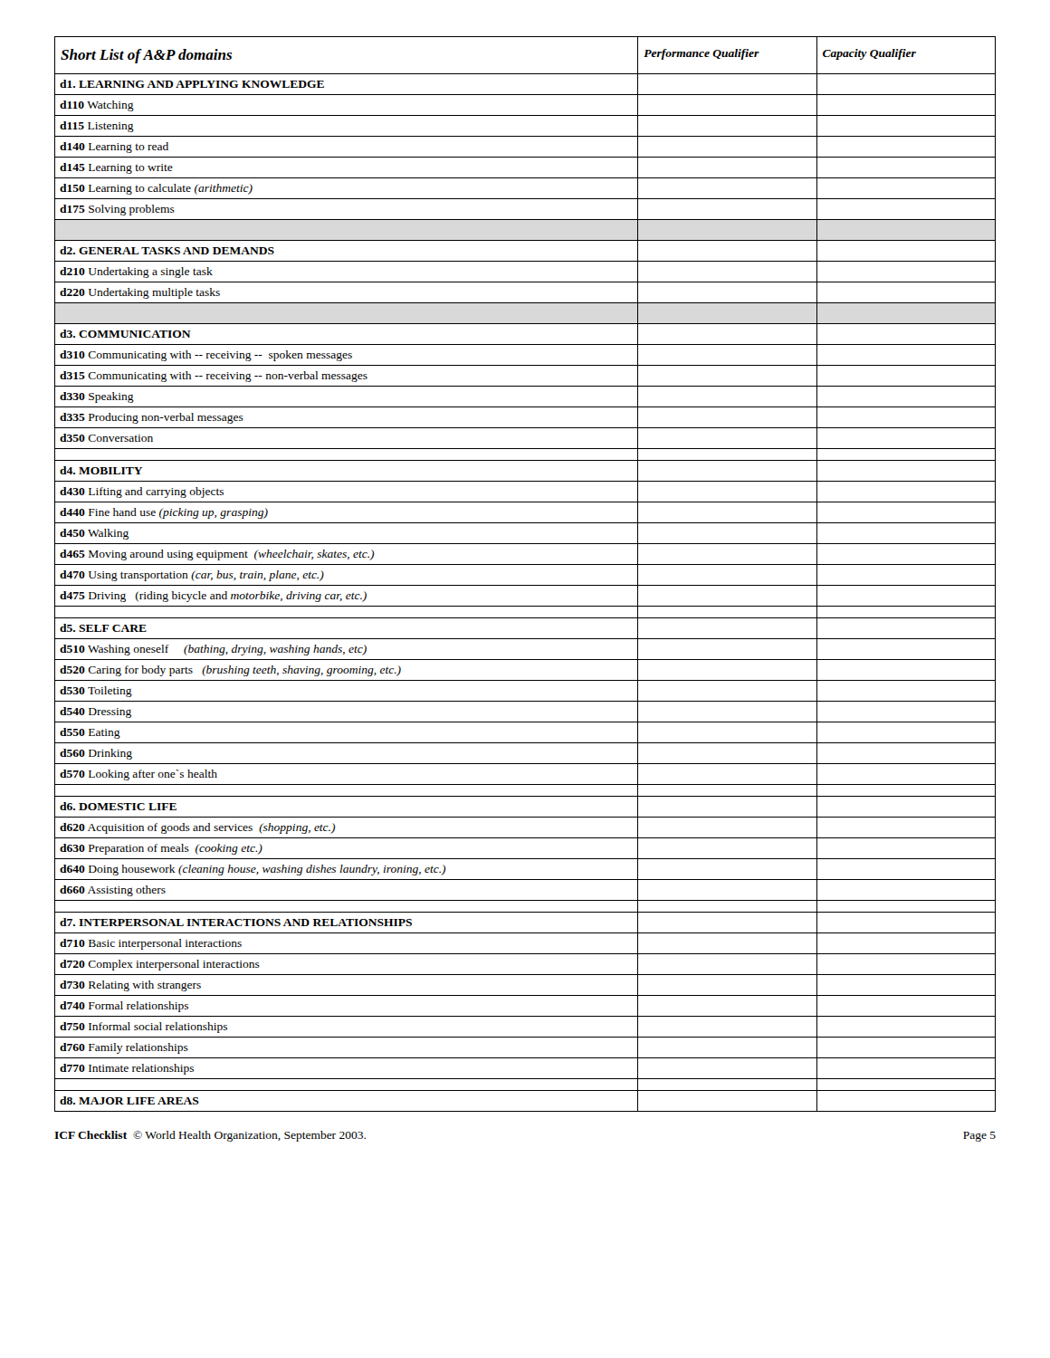| Short List of A&P domains | Performance Qualifier | Capacity Qualifier |
| d1. LEARNING AND APPLYING KNOWLEDGE | | |
| d110 Watching | | |
| d115 Listening | | |
| d140 Learning to read | | |
| d145 Learning to write | | |
| d150 Learning to calculate (arithmetic) | | |
| d175 Solving problems | | |
| d2. GENERAL TASKS AND DEMANDS | | |
| d210 Undertaking a single task | | |
| d220 Undertaking multiple tasks | | |
| d3. COMMUNICATION | | |
| d310 Communicating with -- receiving -- spoken messages | | |
| d315 Communicating with -- receiving -- non-verbal messages | | |
| d330 Speaking | | |
| d335 Producing non-verbal messages | | |
| d350 Conversation | | |
| d4. MOBILITY | | |
| d430 Lifting and carrying objects | | |
| d440 Fine hand use (picking up, grasping) | | |
| d450 Walking | | |
| d465 Moving around using equipment (wheelchair, skates, etc.) | | |
| d470 Using transportation (car, bus, train, plane, etc.) | | |
| d475 Driving (riding bicycle and motorbike, driving car, etc.) | | |
| d5. SELF CARE | | |
| d510 Washing oneself (bathing, drying, washing hands, etc) | | |
| d520 Caring for body parts (brushing teeth, shaving, grooming, etc.) | | |
| d530 Toileting | | |
| d540 Dressing | | |
| d550 Eating | | |
| d560 Drinking | | |
| d570 Looking after one`s health | | |
| d6. DOMESTIC LIFE | | |
| d620 Acquisition of goods and services (shopping, etc.) | | |
| d630 Preparation of meals (cooking etc.) | | |
| d640 Doing housework (cleaning house, washing dishes laundry, ironing, etc.) | | |
| d660 Assisting others | | |
| d7. INTERPERSONAL INTERACTIONS AND RELATIONSHIPS | | |
| d710 Basic interpersonal interactions | | |
| d720 Complex interpersonal interactions | | |
| d730 Relating with strangers | | |
| d740 Formal relationships | | |
| d750 Informal social relationships | | |
| d760 Family relationships | | |
| d770 Intimate relationships | | |
| d8. MAJOR LIFE AREAS | | |
ICF Checklist © World Health Organization, September 2003.
Page 5